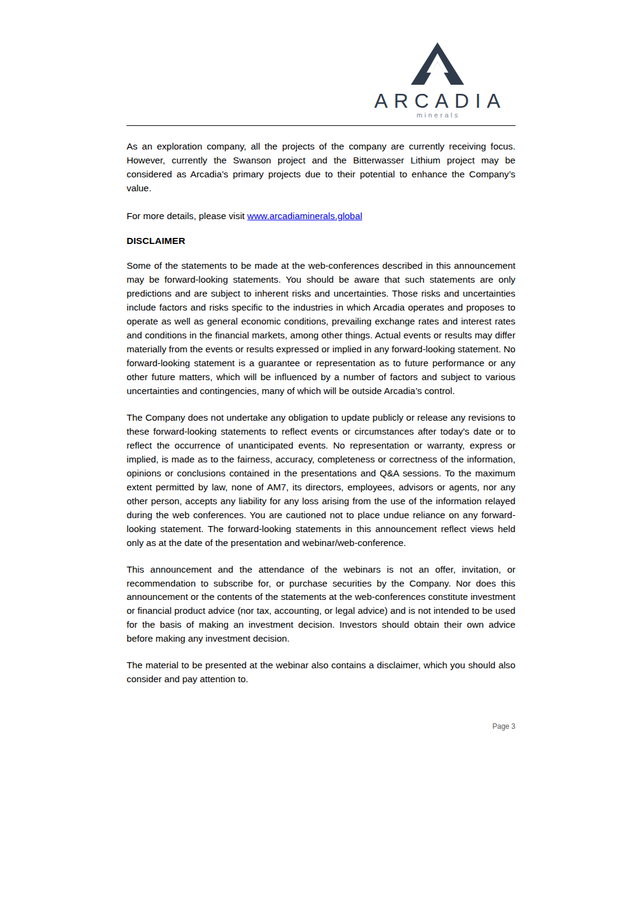ARCADIA
minerals
As an exploration company, all the projects of the company are currently receiving focus. However, currently the Swanson project and the Bitterwasser Lithium project may be considered as Arcadia’s primary projects due to their potential to enhance the Company’s value.
For more details, please visit www.arcadiaminerals.global
DISCLAIMER
Some of the statements to be made at the web-conferences described in this announcement may be forward-looking statements. You should be aware that such statements are only predictions and are subject to inherent risks and uncertainties. Those risks and uncertainties include factors and risks specific to the industries in which Arcadia operates and proposes to operate as well as general economic conditions, prevailing exchange rates and interest rates and conditions in the financial markets, among other things. Actual events or results may differ materially from the events or results expressed or implied in any forward-looking statement. No forward-looking statement is a guarantee or representation as to future performance or any other future matters, which will be influenced by a number of factors and subject to various uncertainties and contingencies, many of which will be outside Arcadia’s control.
The Company does not undertake any obligation to update publicly or release any revisions to these forward-looking statements to reflect events or circumstances after today's date or to reflect the occurrence of unanticipated events. No representation or warranty, express or implied, is made as to the fairness, accuracy, completeness or correctness of the information, opinions or conclusions contained in the presentations and Q&A sessions. To the maximum extent permitted by law, none of AM7, its directors, employees, advisors or agents, nor any other person, accepts any liability for any loss arising from the use of the information relayed during the web conferences. You are cautioned not to place undue reliance on any forward-looking statement. The forward-looking statements in this announcement reflect views held only as at the date of the presentation and webinar/web-conference.
This announcement and the attendance of the webinars is not an offer, invitation, or recommendation to subscribe for, or purchase securities by the Company. Nor does this announcement or the contents of the statements at the web-conferences constitute investment or financial product advice (nor tax, accounting, or legal advice) and is not intended to be used for the basis of making an investment decision. Investors should obtain their own advice before making any investment decision.
The material to be presented at the webinar also contains a disclaimer, which you should also consider and pay attention to.
Page 3